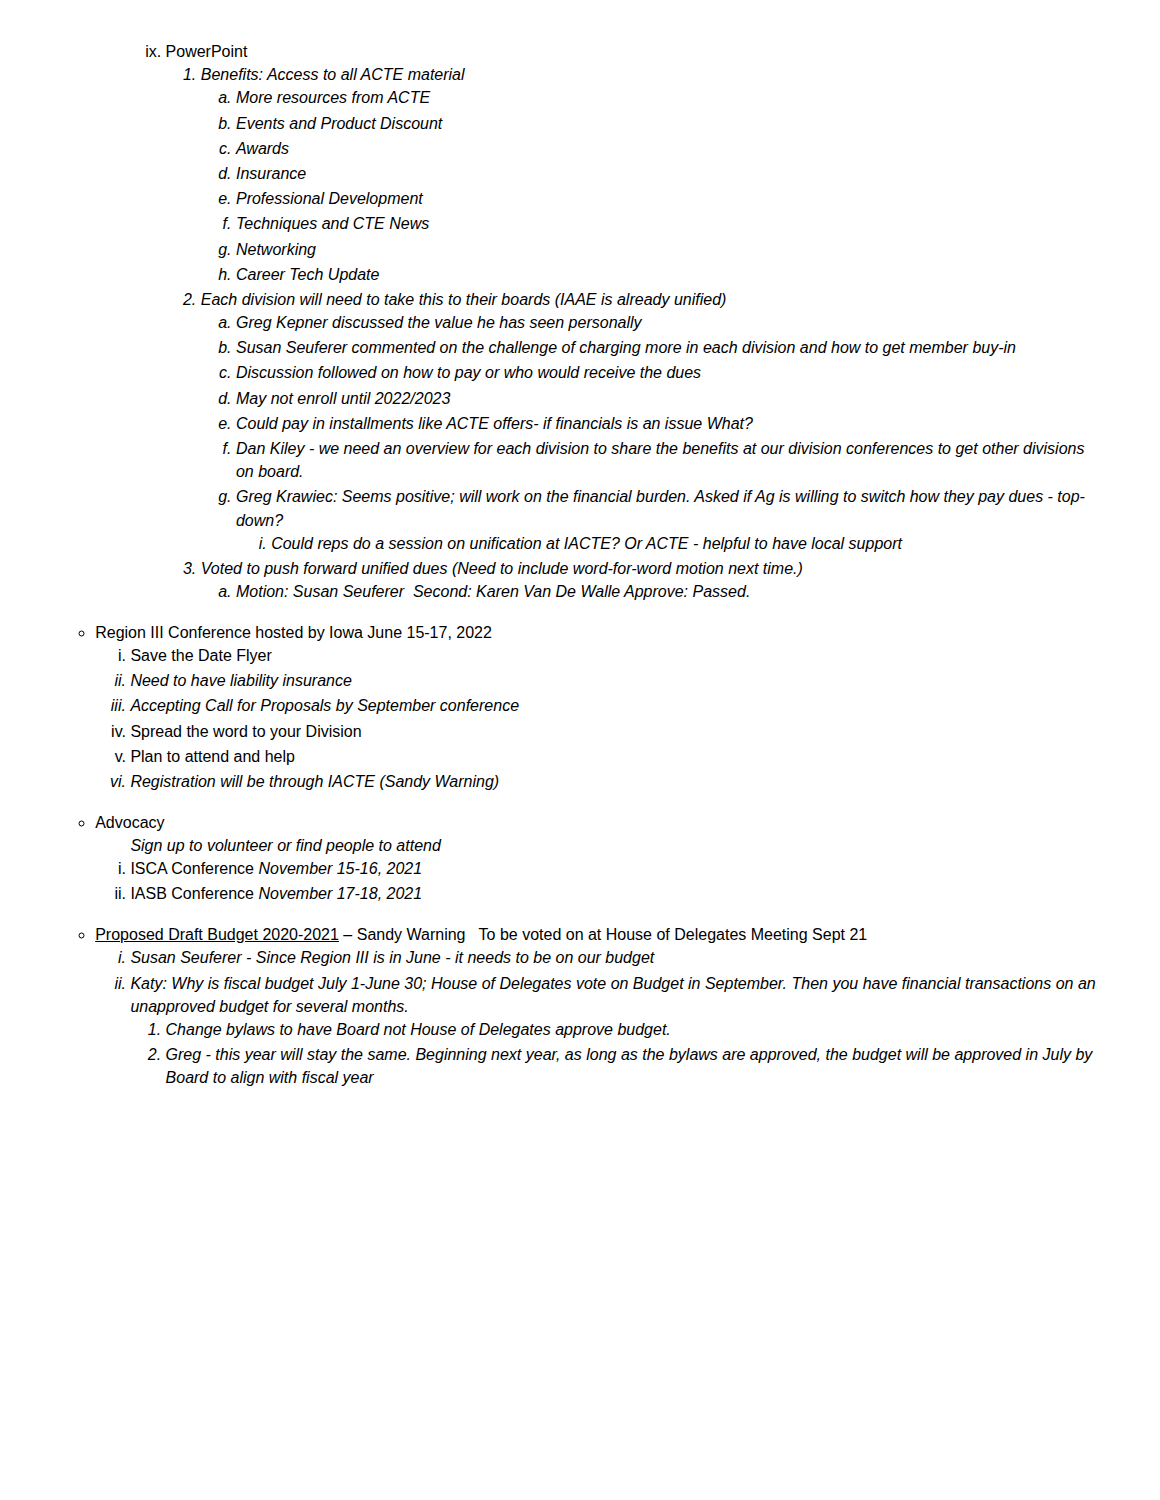PowerPoint
Benefits: Access to all ACTE material
More resources from ACTE
Events and Product Discount
Awards
Insurance
Professional Development
Techniques and CTE News
Networking
Career Tech Update
Each division will need to take this to their boards (IAAE is already unified)
Greg Kepner discussed the value he has seen personally
Susan Seuferer commented on the challenge of charging more in each division and how to get member buy-in
Discussion followed on how to pay or who would receive the dues
May not enroll until 2022/2023
Could pay in installments like ACTE offers- if financials is an issue What?
Dan Kiley - we need an overview for each division to share the benefits at our division conferences to get other divisions on board.
Greg Krawiec: Seems positive; will work on the financial burden. Asked if Ag is willing to switch how they pay dues - top-down?
Could reps do a session on unification at IACTE? Or ACTE - helpful to have local support
Voted to push forward unified dues (Need to include word-for-word motion next time.)
Motion: Susan Seuferer Second: Karen Van De Walle Approve: Passed.
Region III Conference hosted by Iowa June 15-17, 2022
Save the Date Flyer
Need to have liability insurance
Accepting Call for Proposals by September conference
Spread the word to your Division
Plan to attend and help
Registration will be through IACTE (Sandy Warning)
Advocacy
Sign up to volunteer or find people to attend
ISCA Conference November 15-16, 2021
IASB Conference November 17-18, 2021
Proposed Draft Budget 2020-2021 – Sandy Warning To be voted on at House of Delegates Meeting Sept 21
Susan Seuferer - Since Region III is in June - it needs to be on our budget
Katy: Why is fiscal budget July 1-June 30; House of Delegates vote on Budget in September. Then you have financial transactions on an unapproved budget for several months.
Change bylaws to have Board not House of Delegates approve budget.
Greg - this year will stay the same. Beginning next year, as long as the bylaws are approved, the budget will be approved in July by Board to align with fiscal year